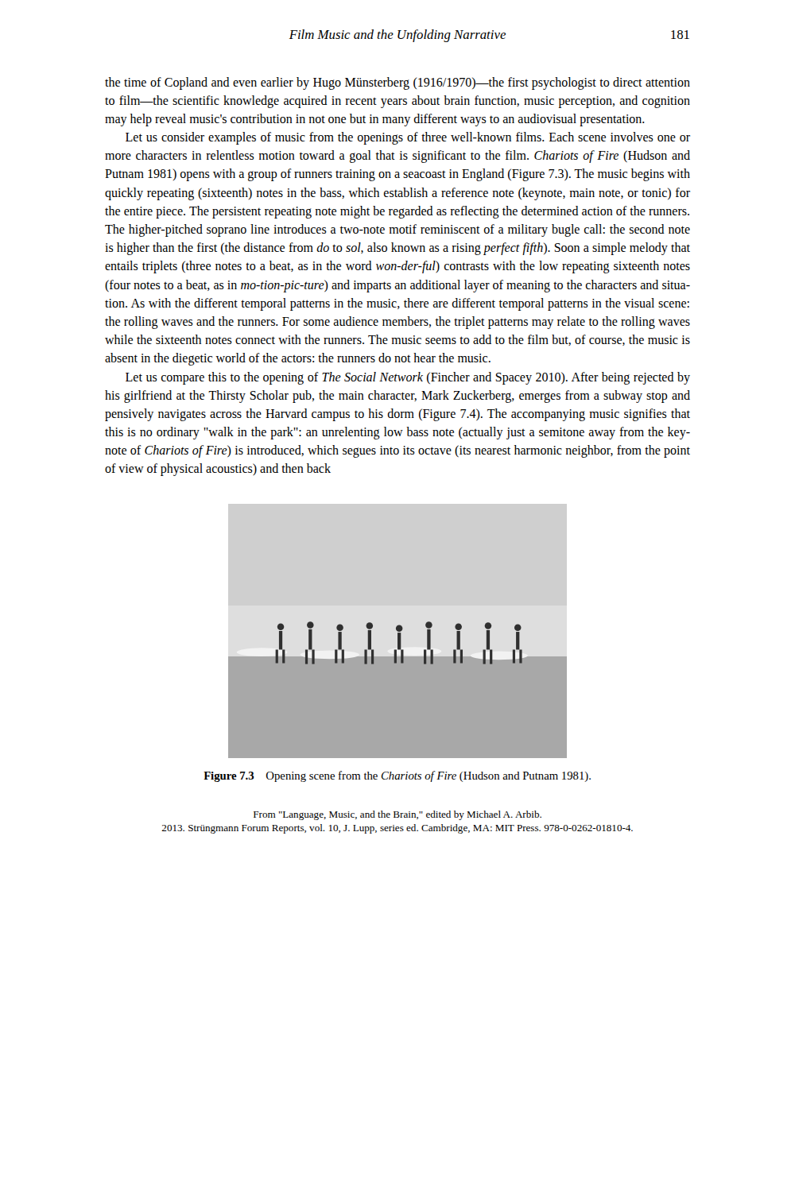Film Music and the Unfolding Narrative 181
the time of Copland and even earlier by Hugo Münsterberg (1916/1970)—the first psychologist to direct attention to film—the scientific knowledge acquired in recent years about brain function, music perception, and cognition may help reveal music's contribution in not one but in many different ways to an audiovisual presentation.
Let us consider examples of music from the openings of three well-known films. Each scene involves one or more characters in relentless motion toward a goal that is significant to the film. Chariots of Fire (Hudson and Putnam 1981) opens with a group of runners training on a seacoast in England (Figure 7.3). The music begins with quickly repeating (sixteenth) notes in the bass, which establish a reference note (keynote, main note, or tonic) for the entire piece. The persistent repeating note might be regarded as reflecting the determined action of the runners. The higher-pitched soprano line introduces a two-note motif reminiscent of a military bugle call: the second note is higher than the first (the distance from do to sol, also known as a rising perfect fifth). Soon a simple melody that entails triplets (three notes to a beat, as in the word won-der-ful) contrasts with the low repeating sixteenth notes (four notes to a beat, as in mo-tion-pic-ture) and imparts an additional layer of meaning to the characters and situation. As with the different temporal patterns in the music, there are different temporal patterns in the visual scene: the rolling waves and the runners. For some audience members, the triplet patterns may relate to the rolling waves while the sixteenth notes connect with the runners. The music seems to add to the film but, of course, the music is absent in the diegetic world of the actors: the runners do not hear the music.
Let us compare this to the opening of The Social Network (Fincher and Spacey 2010). After being rejected by his girlfriend at the Thirsty Scholar pub, the main character, Mark Zuckerberg, emerges from a subway stop and pensively navigates across the Harvard campus to his dorm (Figure 7.4). The accompanying music signifies that this is no ordinary "walk in the park": an unrelenting low bass note (actually just a semitone away from the keynote of Chariots of Fire) is introduced, which segues into its octave (its nearest harmonic neighbor, from the point of view of physical acoustics) and then back
Figure 7.3 Opening scene from the Chariots of Fire (Hudson and Putnam 1981).
From "Language, Music, and the Brain," edited by Michael A. Arbib.
2013. Strüngmann Forum Reports, vol. 10, J. Lupp, series ed. Cambridge, MA: MIT Press. 978-0-0262-01810-4.